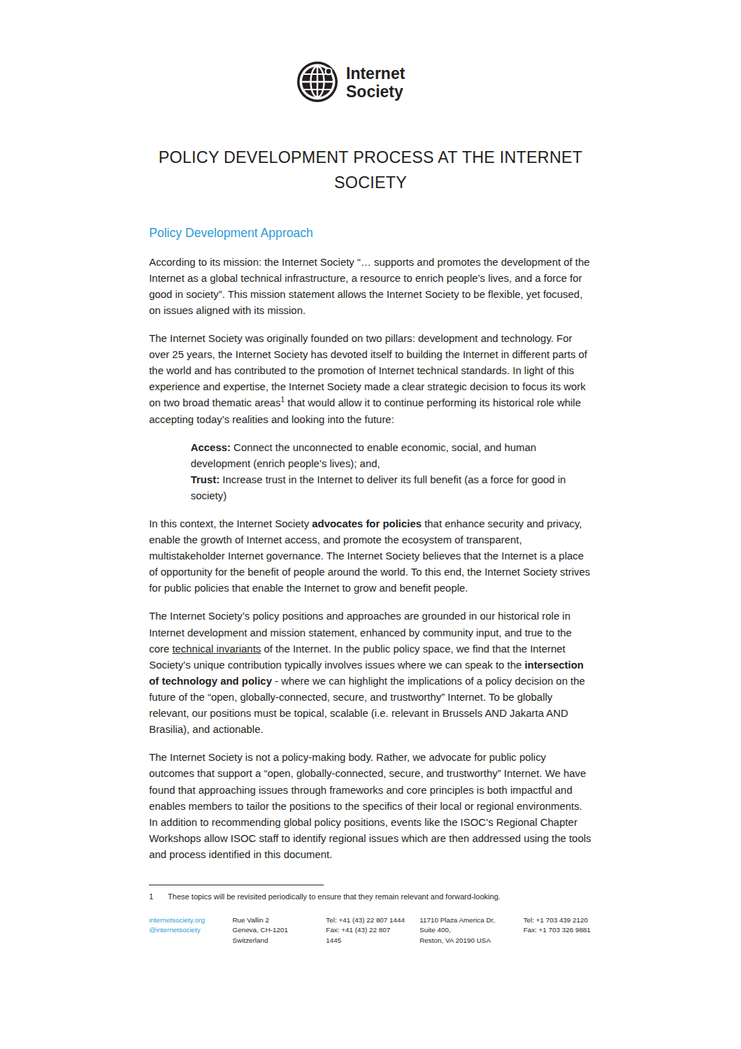Internet Society
POLICY DEVELOPMENT PROCESS AT THE INTERNET SOCIETY
Policy Development Approach
According to its mission: the Internet Society “… supports and promotes the development of the Internet as a global technical infrastructure, a resource to enrich people’s lives, and a force for good in society”. This mission statement allows the Internet Society to be flexible, yet focused, on issues aligned with its mission.
The Internet Society was originally founded on two pillars: development and technology. For over 25 years, the Internet Society has devoted itself to building the Internet in different parts of the world and has contributed to the promotion of Internet technical standards. In light of this experience and expertise, the Internet Society made a clear strategic decision to focus its work on two broad thematic areas1 that would allow it to continue performing its historical role while accepting today’s realities and looking into the future:
Access: Connect the unconnected to enable economic, social, and human development (enrich people’s lives); and,
Trust: Increase trust in the Internet to deliver its full benefit (as a force for good in society)
In this context, the Internet Society advocates for policies that enhance security and privacy, enable the growth of Internet access, and promote the ecosystem of transparent, multistakeholder Internet governance. The Internet Society believes that the Internet is a place of opportunity for the benefit of people around the world. To this end, the Internet Society strives for public policies that enable the Internet to grow and benefit people.
The Internet Society’s policy positions and approaches are grounded in our historical role in Internet development and mission statement, enhanced by community input, and true to the core technical invariants of the Internet. In the public policy space, we find that the Internet Society’s unique contribution typically involves issues where we can speak to the intersection of technology and policy - where we can highlight the implications of a policy decision on the future of the “open, globally-connected, secure, and trustworthy” Internet. To be globally relevant, our positions must be topical, scalable (i.e. relevant in Brussels AND Jakarta AND Brasilia), and actionable.
The Internet Society is not a policy-making body. Rather, we advocate for public policy outcomes that support a “open, globally-connected, secure, and trustworthy” Internet. We have found that approaching issues through frameworks and core principles is both impactful and enables members to tailor the positions to the specifics of their local or regional environments. In addition to recommending global policy positions, events like the ISOC’s Regional Chapter Workshops allow ISOC staff to identify regional issues which are then addressed using the tools and process identified in this document.
1 These topics will be revisited periodically to ensure that they remain relevant and forward-looking.
internetsociety.org
@internetsociety
Rue Vallin 2
Geneva, CH-1201 Switzerland
Tel: +41 (43) 22 807 1444
Fax: +41 (43) 22 807 1445
11710 Plaza America Dr, Suite 400,
Reston, VA 20190 USA
Tel: +1 703 439 2120
Fax: +1 703 326 9881